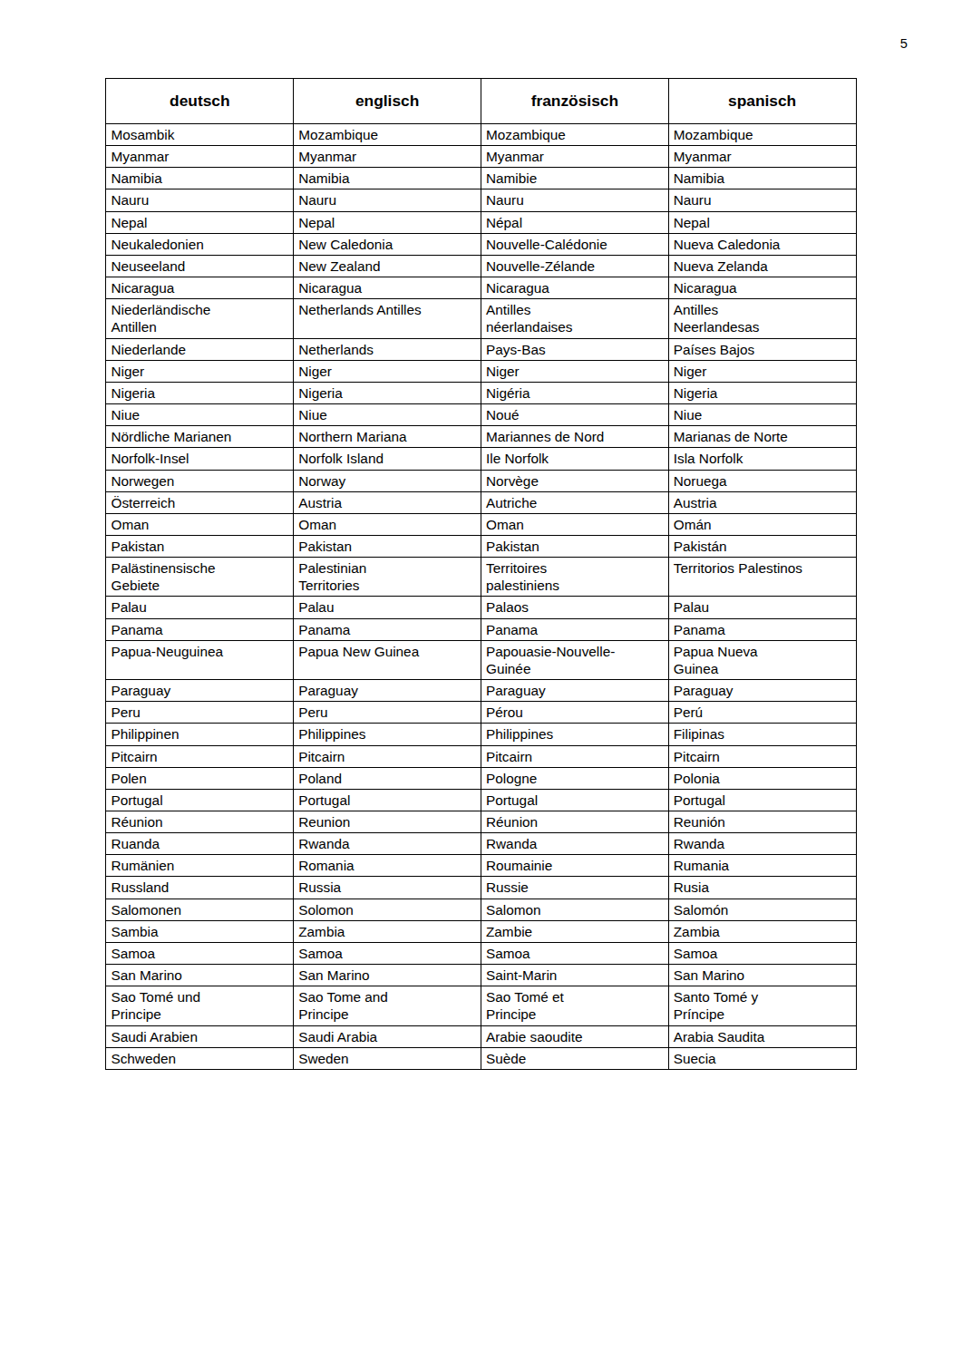5
| deutsch | englisch | französisch | spanisch |
| --- | --- | --- | --- |
| Mosambik | Mozambique | Mozambique | Mozambique |
| Myanmar | Myanmar | Myanmar | Myanmar |
| Namibia | Namibia | Namibie | Namibia |
| Nauru | Nauru | Nauru | Nauru |
| Nepal | Nepal | Népal | Nepal |
| Neukaledonien | New Caledonia | Nouvelle-Calédonie | Nueva Caledonia |
| Neuseeland | New Zealand | Nouvelle-Zélande | Nueva Zelanda |
| Nicaragua | Nicaragua | Nicaragua | Nicaragua |
| Niederländische Antillen | Netherlands Antilles | Antilles néerlandaises | Antilles Neerlandesas |
| Niederlande | Netherlands | Pays-Bas | Países Bajos |
| Niger | Niger | Niger | Niger |
| Nigeria | Nigeria | Nigéria | Nigeria |
| Niue | Niue | Noué | Niue |
| Nördliche Marianen | Northern Mariana | Mariannes de Nord | Marianas de Norte |
| Norfolk-Insel | Norfolk Island | Ile Norfolk | Isla Norfolk |
| Norwegen | Norway | Norvège | Noruega |
| Österreich | Austria | Autriche | Austria |
| Oman | Oman | Oman | Omán |
| Pakistan | Pakistan | Pakistan | Pakistán |
| Palästinensische Gebiete | Palestinian Territories | Territoires palestiniens | Territorios Palestinos |
| Palau | Palau | Palaos | Palau |
| Panama | Panama | Panama | Panama |
| Papua-Neuguinea | Papua New Guinea | Papouasie-Nouvelle- Guinée | Papua Nueva Guinea |
| Paraguay | Paraguay | Paraguay | Paraguay |
| Peru | Peru | Pérou | Perú |
| Philippinen | Philippines | Philippines | Filipinas |
| Pitcairn | Pitcairn | Pitcairn | Pitcairn |
| Polen | Poland | Pologne | Polonia |
| Portugal | Portugal | Portugal | Portugal |
| Réunion | Reunion | Réunion | Reunión |
| Ruanda | Rwanda | Rwanda | Rwanda |
| Rumänien | Romania | Roumainie | Rumania |
| Russland | Russia | Russie | Rusia |
| Salomonen | Solomon | Salomon | Salomón |
| Sambia | Zambia | Zambie | Zambia |
| Samoa | Samoa | Samoa | Samoa |
| San Marino | San Marino | Saint-Marin | San Marino |
| Sao Tomé und Principe | Sao Tome and Principe | Sao Tomé et Principe | Santo Tomé y Príncipe |
| Saudi Arabien | Saudi Arabia | Arabie saoudite | Arabia Saudita |
| Schweden | Sweden | Suède | Suecia |